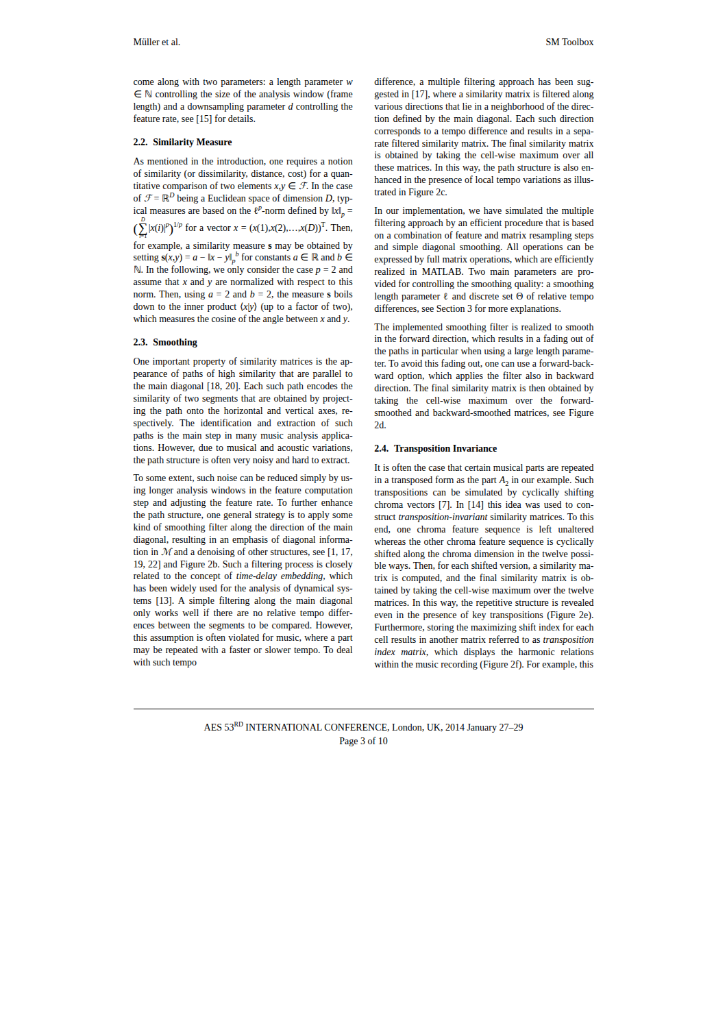Müller et al. SM Toolbox
come along with two parameters: a length parameter w ∈ ℕ controlling the size of the analysis window (frame length) and a downsampling parameter d controlling the feature rate, see [15] for details.
2.2. Similarity Measure
As mentioned in the introduction, one requires a notion of similarity (or dissimilarity, distance, cost) for a quantitative comparison of two elements x,y ∈ ℱ. In the case of ℱ = ℝD being a Euclidean space of dimension D, typical measures are based on the ℓp-norm defined by ‖x‖p = (D∑i=1|x(i)|p)1/p for a vector x = (x(1),x(2),…,x(D))T. Then, for example, a similarity measure s may be obtained by setting s(x,y) = a − ‖x − y‖pb for constants a ∈ ℝ and b ∈ ℕ. In the following, we only consider the case p = 2 and assume that x and y are normalized with respect to this norm. Then, using a = 2 and b = 2, the measure s boils down to the inner product ⟨x|y⟩ (up to a factor of two), which measures the cosine of the angle between x and y.
2.3. Smoothing
One important property of similarity matrices is the appearance of paths of high similarity that are parallel to the main diagonal [18, 20]. Each such path encodes the similarity of two segments that are obtained by projecting the path onto the horizontal and vertical axes, respectively. The identification and extraction of such paths is the main step in many music analysis applications. However, due to musical and acoustic variations, the path structure is often very noisy and hard to extract.
To some extent, such noise can be reduced simply by using longer analysis windows in the feature computation step and adjusting the feature rate. To further enhance the path structure, one general strategy is to apply some kind of smoothing filter along the direction of the main diagonal, resulting in an emphasis of diagonal information in ℳ and a denoising of other structures, see [1, 17, 19, 22] and Figure 2b. Such a filtering process is closely related to the concept of time-delay embedding, which has been widely used for the analysis of dynamical systems [13]. A simple filtering along the main diagonal only works well if there are no relative tempo differences between the segments to be compared. However, this assumption is often violated for music, where a part may be repeated with a faster or slower tempo. To deal with such tempo
difference, a multiple filtering approach has been suggested in [17], where a similarity matrix is filtered along various directions that lie in a neighborhood of the direction defined by the main diagonal. Each such direction corresponds to a tempo difference and results in a separate filtered similarity matrix. The final similarity matrix is obtained by taking the cell-wise maximum over all these matrices. In this way, the path structure is also enhanced in the presence of local tempo variations as illustrated in Figure 2c.
In our implementation, we have simulated the multiple filtering approach by an efficient procedure that is based on a combination of feature and matrix resampling steps and simple diagonal smoothing. All operations can be expressed by full matrix operations, which are efficiently realized in MATLAB. Two main parameters are provided for controlling the smoothing quality: a smoothing length parameter ℓ and discrete set Θ of relative tempo differences, see Section 3 for more explanations.
The implemented smoothing filter is realized to smooth in the forward direction, which results in a fading out of the paths in particular when using a large length parameter. To avoid this fading out, one can use a forward-backward option, which applies the filter also in backward direction. The final similarity matrix is then obtained by taking the cell-wise maximum over the forward-smoothed and backward-smoothed matrices, see Figure 2d.
2.4. Transposition Invariance
It is often the case that certain musical parts are repeated in a transposed form as the part A2 in our example. Such transpositions can be simulated by cyclically shifting chroma vectors [7]. In [14] this idea was used to construct transposition-invariant similarity matrices. To this end, one chroma feature sequence is left unaltered whereas the other chroma feature sequence is cyclically shifted along the chroma dimension in the twelve possible ways. Then, for each shifted version, a similarity matrix is computed, and the final similarity matrix is obtained by taking the cell-wise maximum over the twelve matrices. In this way, the repetitive structure is revealed even in the presence of key transpositions (Figure 2e). Furthermore, storing the maximizing shift index for each cell results in another matrix referred to as transposition index matrix, which displays the harmonic relations within the music recording (Figure 2f). For example, this
AES 53RD INTERNATIONAL CONFERENCE, London, UK, 2014 January 27–29
Page 3 of 10